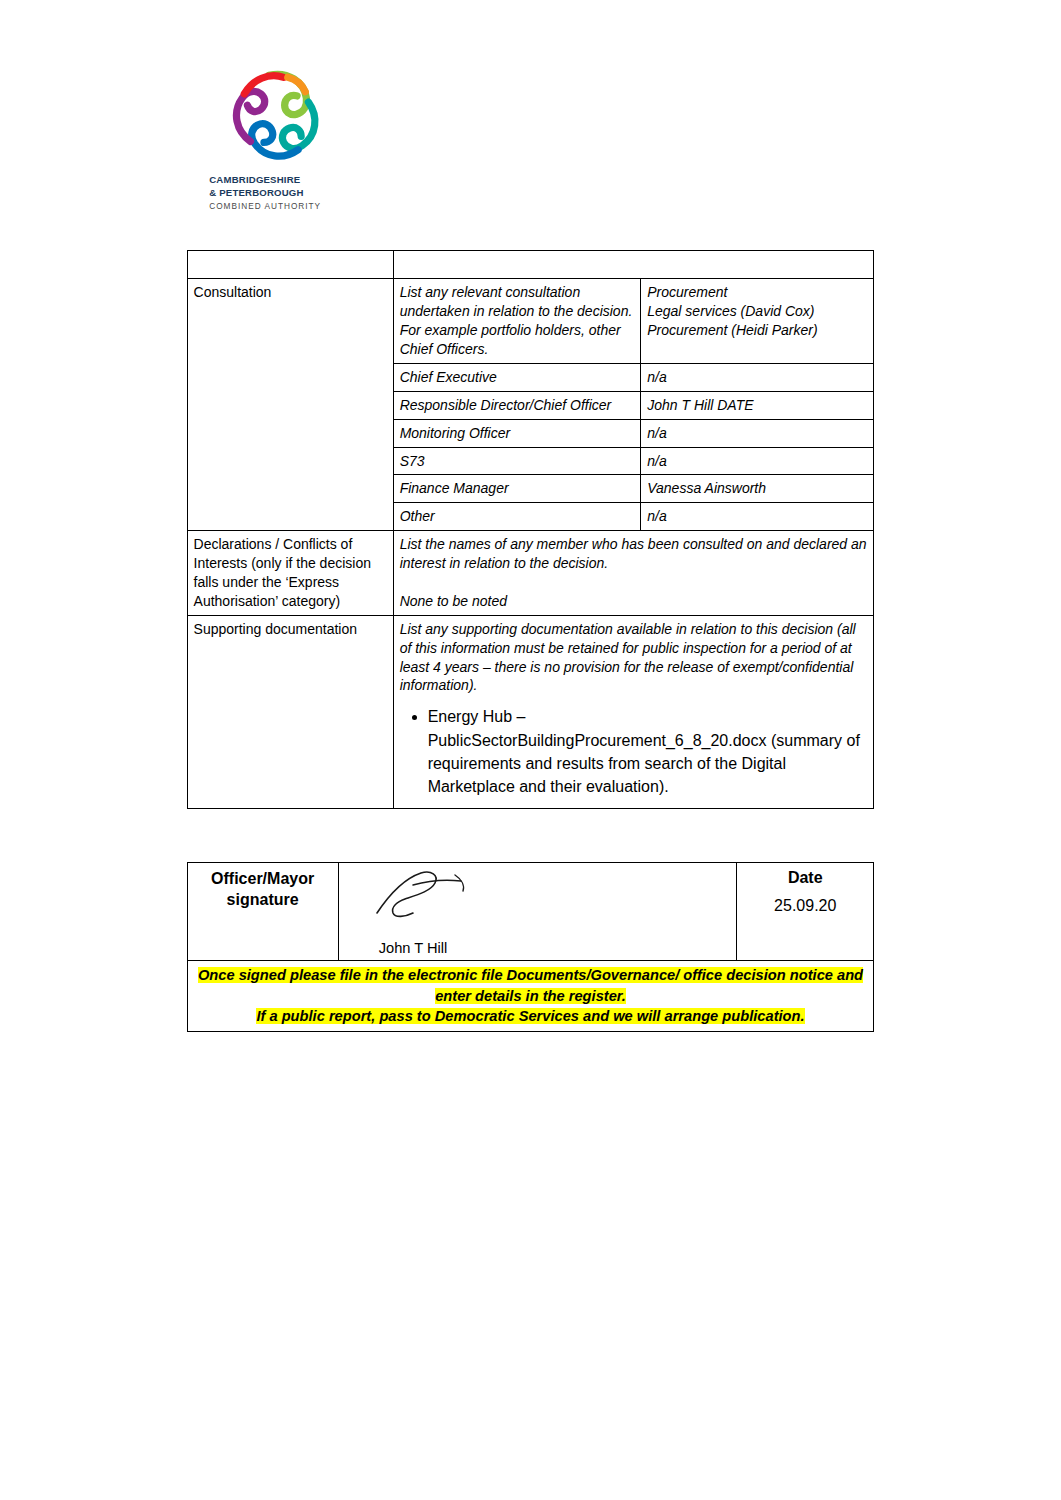CAMBRIDGESHIRE
& PETERBOROUGH
COMBINED AUTHORITY
| Consultation | / List any relevant consultation undertaken in relation to the decision. For example portfolio holders, other Chief Officers. / Procurement Legal services (David Cox) Procurement (Heidi Parker) / / Chief Executive / n/a / / Responsible Director/Chief Officer / John T Hill DATE / / Monitoring Officer / n/a / / S73 / n/a / / Finance Manager / Vanessa Ainsworth / / Other / n/a / |
| Declarations / Conflicts of Interests (only if the decision falls under the ‘Express Authorisation’ category) | List the names of any member who has been consulted on and declared an interest in relation to the decision. None to be noted |
| Supporting documentation | List any supporting documentation available in relation to this decision (all of this information must be retained for public inspection for a period of at least 4 years – there is no provision for the release of exempt/confidential information). Energy Hub – PublicSectorBuildingProcurement_6_8_20.docx (summary of requirements and results from search of the Digital Marketplace and their evaluation). |
| Officer/Mayor signature | John T Hill | Date 25.09.20 |
Once signed please file in the electronic file Documents/Governance/ office decision notice and enter details in the register.
If a public report, pass to Democratic Services and we will arrange publication.